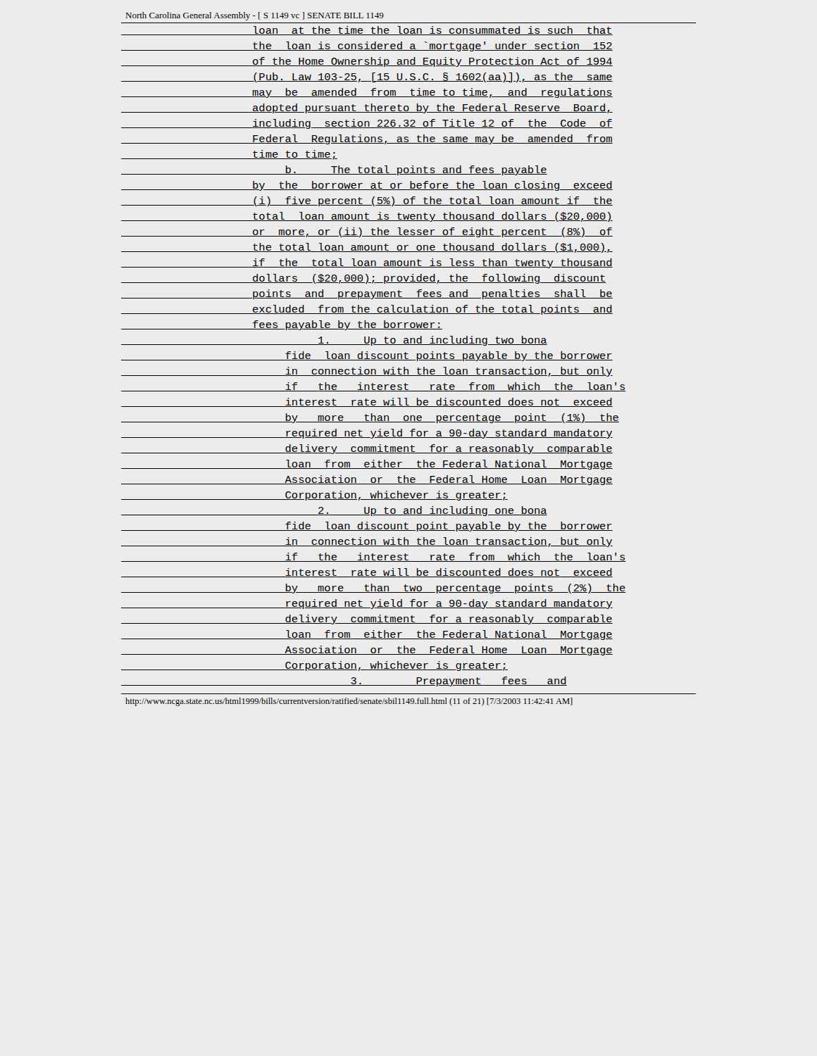North Carolina General Assembly - [ S 1149 vc ] SENATE BILL 1149
                    loan  at the time the loan is consummated is such  that
                    the  loan is considered a `mortgage' under section  152
                    of the Home Ownership and Equity Protection Act of 1994
                    (Pub. Law 103-25, [15 U.S.C. § 1602(aa)]), as the  same
                    may  be  amended  from  time to time,  and  regulations
                    adopted pursuant thereto by the Federal Reserve  Board,
                    including  section 226.32 of Title 12 of  the  Code  of
                    Federal  Regulations, as the same may be  amended  from
                    time to time;
                         b.     The total points and fees payable
                    by  the  borrower at or before the loan closing  exceed
                    (i)  five percent (5%) of the total loan amount if  the
                    total  loan amount is twenty thousand dollars ($20,000)
                    or  more, or (ii) the lesser of eight percent  (8%)  of
                    the total loan amount or one thousand dollars ($1,000),
                    if  the  total loan amount is less than twenty thousand
                    dollars  ($20,000); provided, the  following  discount
                    points  and  prepayment  fees and  penalties  shall  be
                    excluded  from the calculation of the total points  and
                    fees payable by the borrower:
                              1.     Up to and including two bona
                         fide  loan discount points payable by the borrower
                         in  connection with the loan transaction, but only
                         if   the   interest   rate  from  which  the  loan's
                         interest  rate will be discounted does not  exceed
                         by   more   than  one  percentage  point  (1%)  the
                         required net yield for a 90-day standard mandatory
                         delivery  commitment  for a reasonably  comparable
                         loan  from  either  the Federal National  Mortgage
                         Association  or  the  Federal Home  Loan  Mortgage
                         Corporation, whichever is greater;
                              2.     Up to and including one bona
                         fide  loan discount point payable by the  borrower
                         in  connection with the loan transaction, but only
                         if   the   interest   rate  from  which  the  loan's
                         interest  rate will be discounted does not  exceed
                         by   more   than  two  percentage  points  (2%)  the
                         required net yield for a 90-day standard mandatory
                         delivery  commitment  for a reasonably  comparable
                         loan  from  either  the Federal National  Mortgage
                         Association  or  the  Federal Home  Loan  Mortgage
                         Corporation, whichever is greater;
                                   3.        Prepayment   fees   and
http://www.ncga.state.nc.us/html1999/bills/currentversion/ratified/senate/sbil1149.full.html (11 of 21) [7/3/2003 11:42:41 AM]